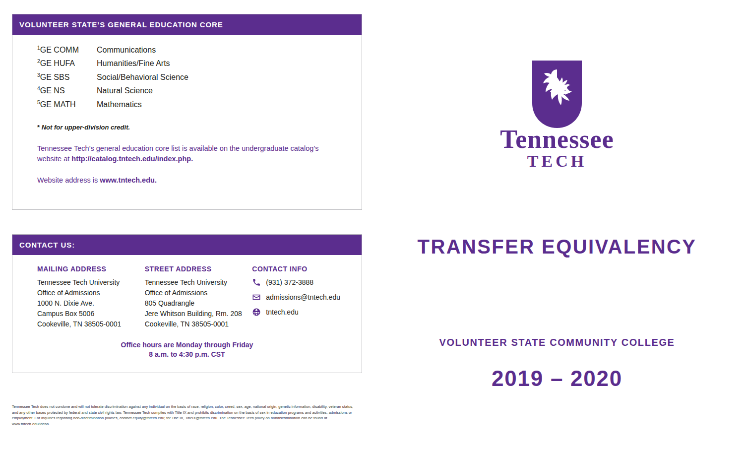Volunteer State’s General Education Core
1GE COMM Communications
2GE HUFA Humanities/Fine Arts
3GE SBS Social/Behavioral Science
4GE NS Natural Science
5GE MATH Mathematics
* Not for upper-division credit.
Tennessee Tech’s general education core list is available on the undergraduate catalog’s website at http://catalog.tntech.edu/index.php.
Website address is www.tntech.edu.
Contact Us:
Mailing Address
Tennessee Tech University
Office of Admissions
1000 N. Dixie Ave.
Campus Box 5006
Cookeville, TN 38505-0001
Street Address
Tennessee Tech University
Office of Admissions
805 Quadrangle
Jere Whitson Building, Rm. 208
Cookeville, TN 38505-0001
Contact Info
(931) 372-3888
admissions@tntech.edu
tntech.edu
Office hours are Monday through Friday
8 a.m. to 4:30 p.m. CST
Tennessee Tech does not condone and will not tolerate discrimination against any individual on the basis of race, religion, color, creed, sex, age, national origin, genetic information, disability, veteran status, and any other bases protected by federal and state civil rights law. Tennessee Tech complies with Title IX and prohibits discrimination on the basis of sex in education programs and activities, admissions or employment. For inquiries regarding non-discrimination policies, contact equity@tntech.edu; for Title IX, TitleIX@tntech.edu. The Tennessee Tech policy on nondiscrimination can be found at www.tntech.edu/ideaa.
Tennessee TECH
Transfer Equivalency
Volunteer State Community College
2019 – 2020